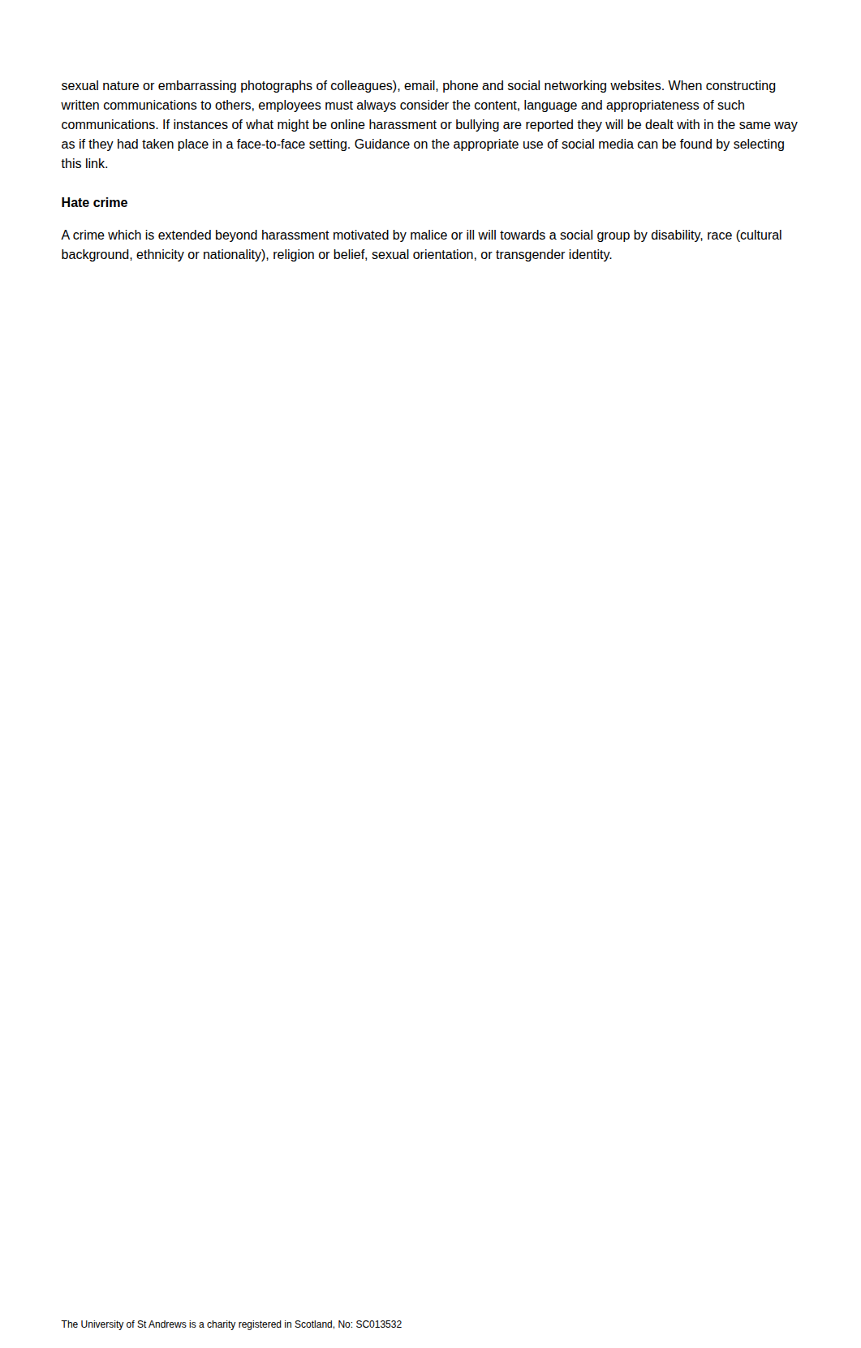sexual nature or embarrassing photographs of colleagues), email, phone and social networking websites. When constructing written communications to others, employees must always consider the content, language and appropriateness of such communications. If instances of what might be online harassment or bullying are reported they will be dealt with in the same way as if they had taken place in a face-to-face setting. Guidance on the appropriate use of social media can be found by selecting this link.
Hate crime
A crime which is extended beyond harassment motivated by malice or ill will towards a social group by disability, race (cultural background, ethnicity or nationality), religion or belief, sexual orientation, or transgender identity.
The University of St Andrews is a charity registered in Scotland, No: SC013532